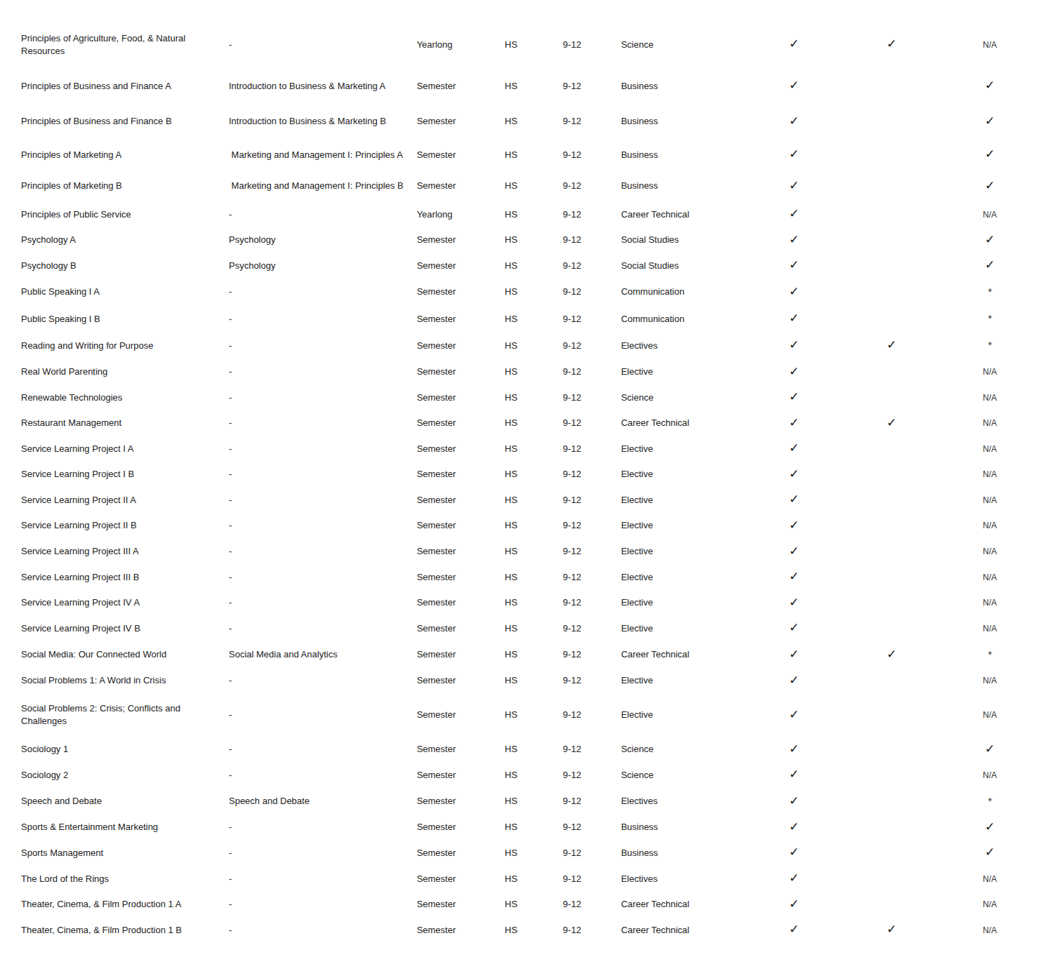| Principles of Agriculture, Food, & Natural Resources | - | Yearlong | HS | 9-12 | Science | ✓ | ✓ | N/A |
| Principles of Business and Finance A | Introduction to Business & Marketing A | Semester | HS | 9-12 | Business | ✓ | | ✓ |
| Principles of Business and Finance B | Introduction to Business & Marketing B | Semester | HS | 9-12 | Business | ✓ | | ✓ |
| Principles of Marketing A | Marketing and Management I: Principles A | Semester | HS | 9-12 | Business | ✓ | | ✓ |
| Principles of Marketing B | Marketing and Management I: Principles B | Semester | HS | 9-12 | Business | ✓ | | ✓ |
| Principles of Public Service | - | Yearlong | HS | 9-12 | Career Technical | ✓ | | N/A |
| Psychology A | Psychology | Semester | HS | 9-12 | Social Studies | ✓ | | ✓ |
| Psychology B | Psychology | Semester | HS | 9-12 | Social Studies | ✓ | | ✓ |
| Public Speaking I A | - | Semester | HS | 9-12 | Communication | ✓ | | * |
| Public Speaking I B | - | Semester | HS | 9-12 | Communication | ✓ | | * |
| Reading and Writing for Purpose | - | Semester | HS | 9-12 | Electives | ✓ | ✓ | * |
| Real World Parenting | - | Semester | HS | 9-12 | Elective | ✓ | | N/A |
| Renewable Technologies | - | Semester | HS | 9-12 | Science | ✓ | | N/A |
| Restaurant Management | - | Semester | HS | 9-12 | Career Technical | ✓ | ✓ | N/A |
| Service Learning Project I A | - | Semester | HS | 9-12 | Elective | ✓ | | N/A |
| Service Learning Project I B | - | Semester | HS | 9-12 | Elective | ✓ | | N/A |
| Service Learning Project II A | - | Semester | HS | 9-12 | Elective | ✓ | | N/A |
| Service Learning Project II B | - | Semester | HS | 9-12 | Elective | ✓ | | N/A |
| Service Learning Project III A | - | Semester | HS | 9-12 | Elective | ✓ | | N/A |
| Service Learning Project III B | - | Semester | HS | 9-12 | Elective | ✓ | | N/A |
| Service Learning Project IV A | - | Semester | HS | 9-12 | Elective | ✓ | | N/A |
| Service Learning Project IV B | - | Semester | HS | 9-12 | Elective | ✓ | | N/A |
| Social Media: Our Connected World | Social Media and Analytics | Semester | HS | 9-12 | Career Technical | ✓ | ✓ | * |
| Social Problems 1: A World in Crisis | - | Semester | HS | 9-12 | Elective | ✓ | | N/A |
| Social Problems 2: Crisis; Conflicts and Challenges | - | Semester | HS | 9-12 | Elective | ✓ | | N/A |
| Sociology 1 | - | Semester | HS | 9-12 | Science | ✓ | | ✓ |
| Sociology 2 | - | Semester | HS | 9-12 | Science | ✓ | | N/A |
| Speech and Debate | Speech and Debate | Semester | HS | 9-12 | Electives | ✓ | | * |
| Sports & Entertainment Marketing | - | Semester | HS | 9-12 | Business | ✓ | | ✓ |
| Sports Management | - | Semester | HS | 9-12 | Business | ✓ | | ✓ |
| The Lord of the Rings | - | Semester | HS | 9-12 | Electives | ✓ | | N/A |
| Theater, Cinema, & Film Production 1 A | - | Semester | HS | 9-12 | Career Technical | ✓ | | N/A |
| Theater, Cinema, & Film Production 1 B | - | Semester | HS | 9-12 | Career Technical | ✓ | ✓ | N/A |